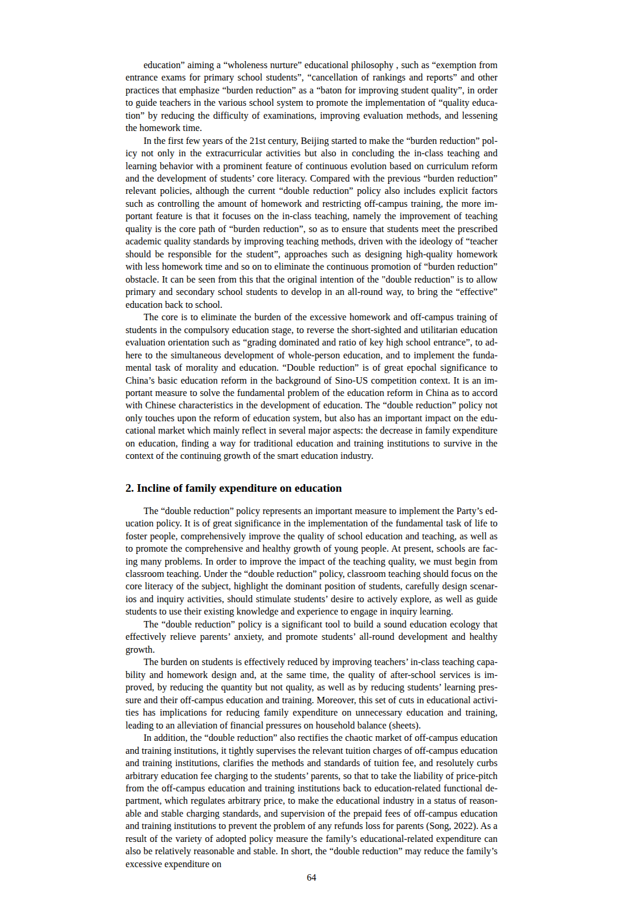education” aiming a “wholeness nurture” educational philosophy , such as “exemption from entrance exams for primary school students”, “cancellation of rankings and reports” and other practices that emphasize “burden reduction” as a “baton for improving student quality”, in order to guide teachers in the various school system to promote the implementation of “quality education” by reducing the difficulty of examinations, improving evaluation methods, and lessening the homework time.
In the first few years of the 21st century, Beijing started to make the “burden reduction” policy not only in the extracurricular activities but also in concluding the in-class teaching and learning behavior with a prominent feature of continuous evolution based on curriculum reform and the development of students’ core literacy. Compared with the previous “burden reduction” relevant policies, although the current “double reduction” policy also includes explicit factors such as controlling the amount of homework and restricting off-campus training, the more important feature is that it focuses on the in-class teaching, namely the improvement of teaching quality is the core path of “burden reduction”, so as to ensure that students meet the prescribed academic quality standards by improving teaching methods, driven with the ideology of “teacher should be responsible for the student”, approaches such as designing high-quality homework with less homework time and so on to eliminate the continuous promotion of “burden reduction” obstacle. It can be seen from this that the original intention of the "double reduction" is to allow primary and secondary school students to develop in an all-round way, to bring the “effective” education back to school.
The core is to eliminate the burden of the excessive homework and off-campus training of students in the compulsory education stage, to reverse the short-sighted and utilitarian education evaluation orientation such as “grading dominated and ratio of key high school entrance”, to adhere to the simultaneous development of whole-person education, and to implement the fundamental task of morality and education. “Double reduction” is of great epochal significance to China’s basic education reform in the background of Sino-US competition context. It is an important measure to solve the fundamental problem of the education reform in China as to accord with Chinese characteristics in the development of education. The “double reduction” policy not only touches upon the reform of education system, but also has an important impact on the educational market which mainly reflect in several major aspects: the decrease in family expenditure on education, finding a way for traditional education and training institutions to survive in the context of the continuing growth of the smart education industry.
2. Incline of family expenditure on education
The “double reduction” policy represents an important measure to implement the Party’s education policy. It is of great significance in the implementation of the fundamental task of life to foster people, comprehensively improve the quality of school education and teaching, as well as to promote the comprehensive and healthy growth of young people. At present, schools are facing many problems. In order to improve the impact of the teaching quality, we must begin from classroom teaching. Under the “double reduction” policy, classroom teaching should focus on the core literacy of the subject, highlight the dominant position of students, carefully design scenarios and inquiry activities, should stimulate students’ desire to actively explore, as well as guide students to use their existing knowledge and experience to engage in inquiry learning.
The “double reduction” policy is a significant tool to build a sound education ecology that effectively relieve parents’ anxiety, and promote students’ all-round development and healthy growth.
The burden on students is effectively reduced by improving teachers’ in-class teaching capability and homework design and, at the same time, the quality of after-school services is improved, by reducing the quantity but not quality, as well as by reducing students’ learning pressure and their off-campus education and training. Moreover, this set of cuts in educational activities has implications for reducing family expenditure on unnecessary education and training, leading to an alleviation of financial pressures on household balance (sheets).
In addition, the “double reduction” also rectifies the chaotic market of off-campus education and training institutions, it tightly supervises the relevant tuition charges of off-campus education and training institutions, clarifies the methods and standards of tuition fee, and resolutely curbs arbitrary education fee charging to the students’ parents, so that to take the liability of price-pitch from the off-campus education and training institutions back to education-related functional department, which regulates arbitrary price, to make the educational industry in a status of reasonable and stable charging standards, and supervision of the prepaid fees of off-campus education and training institutions to prevent the problem of any refunds loss for parents (Song, 2022). As a result of the variety of adopted policy measure the family’s educational-related expenditure can also be relatively reasonable and stable. In short, the “double reduction” may reduce the family’s excessive expenditure on
64